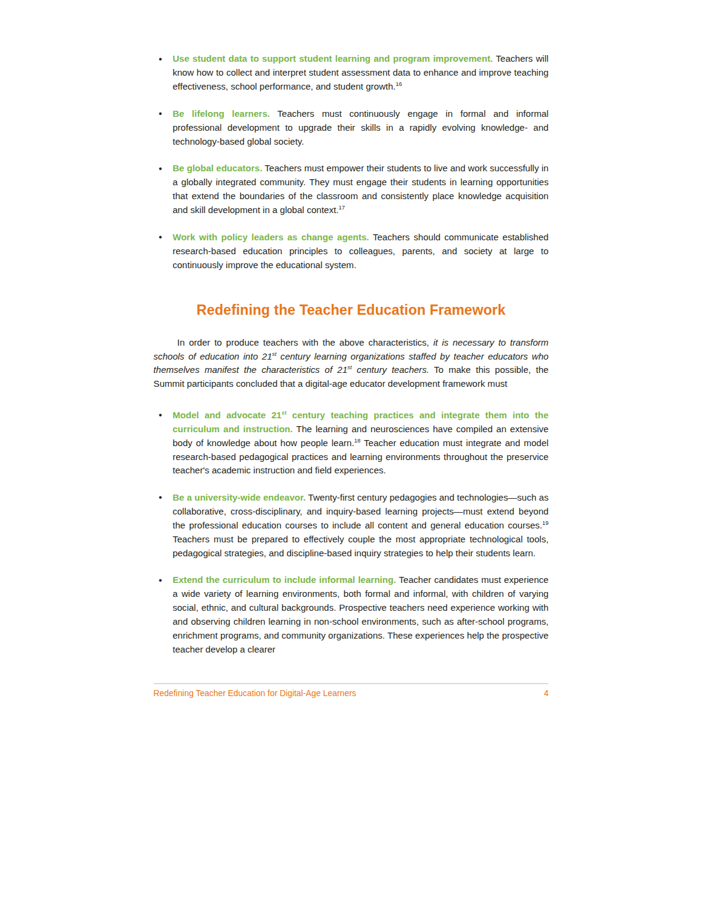Use student data to support student learning and program improvement. Teachers will know how to collect and interpret student assessment data to enhance and improve teaching effectiveness, school performance, and student growth.16
Be lifelong learners. Teachers must continuously engage in formal and informal professional development to upgrade their skills in a rapidly evolving knowledge- and technology-based global society.
Be global educators. Teachers must empower their students to live and work successfully in a globally integrated community. They must engage their students in learning opportunities that extend the boundaries of the classroom and consistently place knowledge acquisition and skill development in a global context.17
Work with policy leaders as change agents. Teachers should communicate established research-based education principles to colleagues, parents, and society at large to continuously improve the educational system.
Redefining the Teacher Education Framework
In order to produce teachers with the above characteristics, it is necessary to transform schools of education into 21st century learning organizations staffed by teacher educators who themselves manifest the characteristics of 21st century teachers. To make this possible, the Summit participants concluded that a digital-age educator development framework must
Model and advocate 21st century teaching practices and integrate them into the curriculum and instruction. The learning and neurosciences have compiled an extensive body of knowledge about how people learn.18 Teacher education must integrate and model research-based pedagogical practices and learning environments throughout the preservice teacher's academic instruction and field experiences.
Be a university-wide endeavor. Twenty-first century pedagogies and technologies—such as collaborative, cross-disciplinary, and inquiry-based learning projects—must extend beyond the professional education courses to include all content and general education courses.19 Teachers must be prepared to effectively couple the most appropriate technological tools, pedagogical strategies, and discipline-based inquiry strategies to help their students learn.
Extend the curriculum to include informal learning. Teacher candidates must experience a wide variety of learning environments, both formal and informal, with children of varying social, ethnic, and cultural backgrounds. Prospective teachers need experience working with and observing children learning in non-school environments, such as after-school programs, enrichment programs, and community organizations. These experiences help the prospective teacher develop a clearer
Redefining Teacher Education for Digital-Age Learners 4